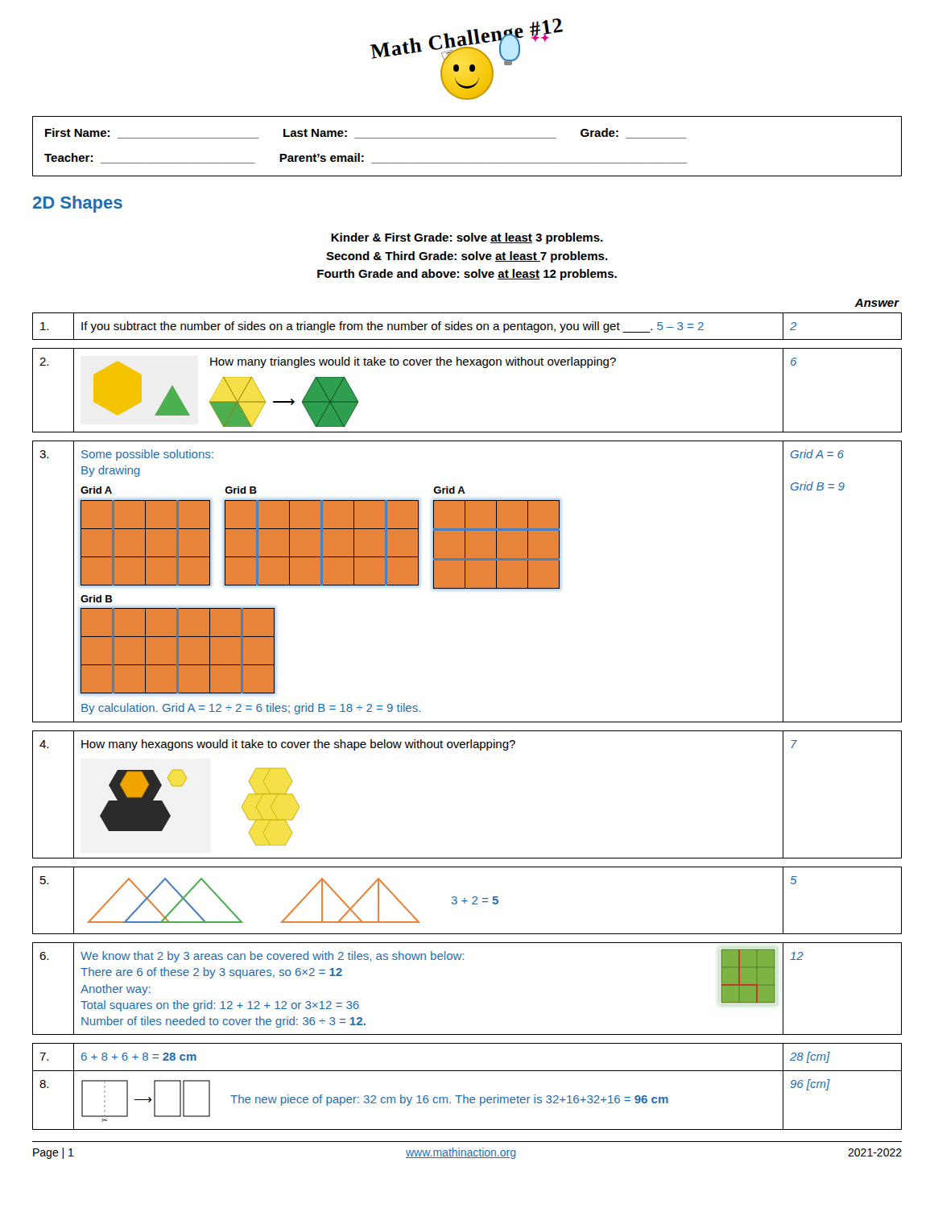Math Challenge #12
☞
✦✦
First Name: _____________________ Last Name: ______________________________ Grade: _________
Teacher: _______________________ Parent’s email: _______________________________________________
2D Shapes
Kinder & First Grade: solve at least 3 problems.
Second & Third Grade: solve at least 7 problems.
Fourth Grade and above: solve at least 12 problems.
Answer
| 1. | If you subtract the number of sides on a triangle from the number of sides on a pentagon, you will get ____. 5 – 3 = 2 | 2 |
| 2. | How many triangles would it take to cover the hexagon without overlapping? ⟶ | 6 |
| 3. | Some possible solutions: By drawing Grid A Grid B Grid A Grid B By calculation. Grid A = 12 ÷ 2 = 6 tiles; grid B = 18 ÷ 2 = 9 tiles. | Grid A = 6 Grid B = 9 |
| 4. | How many hexagons would it take to cover the shape below without overlapping? | 7 |
| 5. | 3 + 2 = 5 | 5 |
| 6. | We know that 2 by 3 areas can be covered with 2 tiles, as shown below: There are 6 of these 2 by 3 squares, so 6×2 = 12 Another way: Total squares on the grid: 12 + 12 + 12 or 3×12 = 36 Number of tiles needed to cover the grid: 36 ÷ 3 = 12. | 12 |
| 7. | 6 + 8 + 6 + 8 = 28 cm | 28 [cm] |
| 8. | ✂ ⟶ The new piece of paper: 32 cm by 16 cm. The perimeter is 32+16+32+16 = 96 cm | 96 [cm] |
Page | 1 www.mathinaction.org 2021-2022